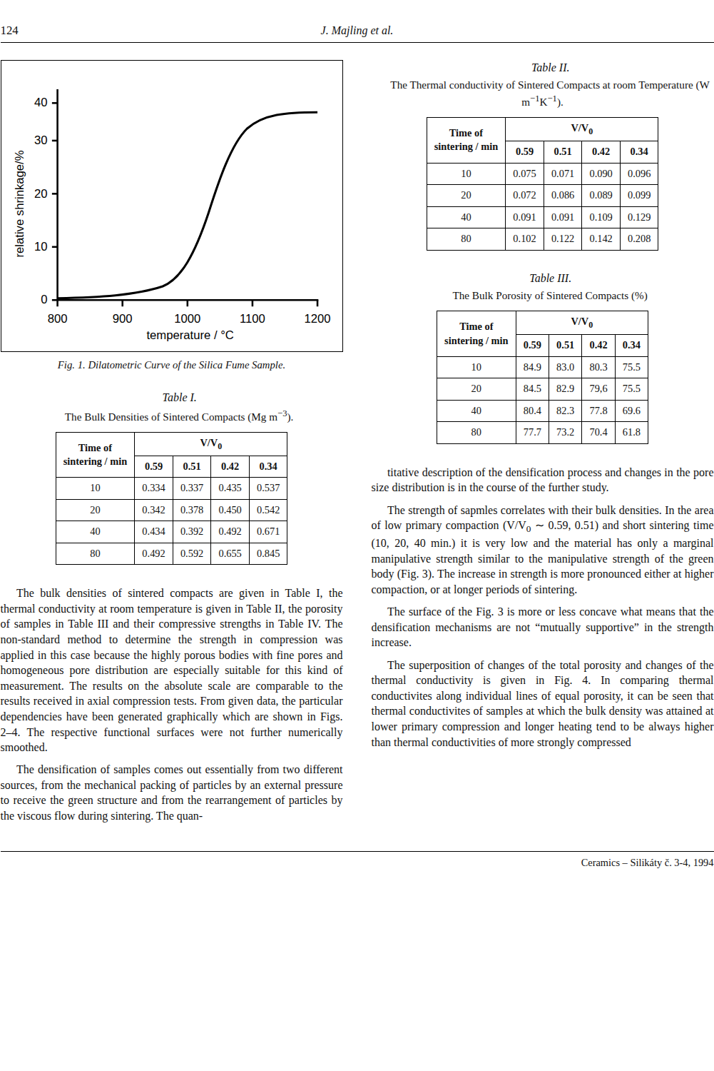124 J. Majling et al. 124
0 10 20 30 40 800 900 1000 1100 1200 relative shrinkage/% temperature / °C
Fig. 1. Dilatometric Curve of the Silica Fume Sample.
Table I.
The Bulk Densities of Sintered Compacts (Mg m−3).
| Time of sintering / min | V/V 0 |
| --- | --- |
| 0.59 | 0.51 | 0.42 | 0.34 |
| 10 | 0.334 | 0.337 | 0.435 | 0.537 |
| 20 | 0.342 | 0.378 | 0.450 | 0.542 |
| 40 | 0.434 | 0.392 | 0.492 | 0.671 |
| 80 | 0.492 | 0.592 | 0.655 | 0.845 |
The bulk densities of sintered compacts are given in Table I, the thermal conductivity at room temperature is given in Table II, the porosity of samples in Table III and their compressive strengths in Table IV. The non-standard method to determine the strength in compression was applied in this case because the highly porous bodies with fine pores and homogeneous pore distribution are especially suitable for this kind of measurement. The results on the absolute scale are comparable to the results received in axial compression tests. From given data, the particular dependencies have been generated graphically which are shown in Figs. 2–4. The respective functional surfaces were not further numerically smoothed.
The densification of samples comes out essentially from two different sources, from the mechanical packing of particles by an external pressure to receive the green structure and from the rearrangement of particles by the viscous flow during sintering. The quan-
Table II.
The Thermal conductivity of Sintered Compacts at room Temperature (W m−1K−1).
| Time of sintering / min | V/V 0 |
| --- | --- |
| 0.59 | 0.51 | 0.42 | 0.34 |
| 10 | 0.075 | 0.071 | 0.090 | 0.096 |
| 20 | 0.072 | 0.086 | 0.089 | 0.099 |
| 40 | 0.091 | 0.091 | 0.109 | 0.129 |
| 80 | 0.102 | 0.122 | 0.142 | 0.208 |
Table III.
The Bulk Porosity of Sintered Compacts (%)
| Time of sintering / min | V/V 0 |
| --- | --- |
| 0.59 | 0.51 | 0.42 | 0.34 |
| 10 | 84.9 | 83.0 | 80.3 | 75.5 |
| 20 | 84.5 | 82.9 | 79,6 | 75.5 |
| 40 | 80.4 | 82.3 | 77.8 | 69.6 |
| 80 | 77.7 | 73.2 | 70.4 | 61.8 |
titative description of the densification process and changes in the pore size distribution is in the course of the further study.
The strength of sapmles correlates with their bulk densities. In the area of low primary compaction (V/V0 ∼ 0.59, 0.51) and short sintering time (10, 20, 40 min.) it is very low and the material has only a marginal manipulative strength similar to the manipulative strength of the green body (Fig. 3). The increase in strength is more pronounced either at higher compaction, or at longer periods of sintering.
The surface of the Fig. 3 is more or less concave what means that the densification mechanisms are not “mutually supportive” in the strength increase.
The superposition of changes of the total porosity and changes of the thermal conductivity is given in Fig. 4. In comparing thermal conductivites along individual lines of equal porosity, it can be seen that thermal conductivites of samples at which the bulk density was attained at lower primary compression and longer heating tend to be always higher than thermal conductivities of more strongly compressed
Ceramics – Silikáty č. 3-4, 1994